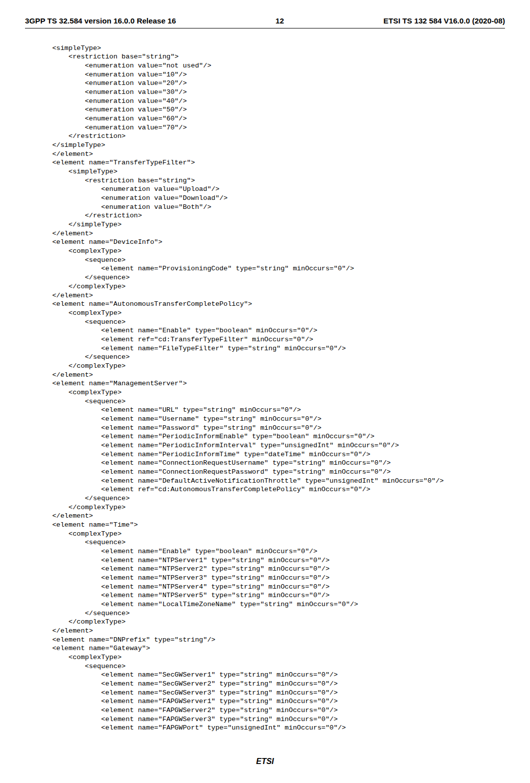3GPP TS 32.584 version 16.0.0 Release 16
12
ETSI TS 132 584 V16.0.0 (2020-08)
<simpleType>
    <restriction base="string">
        <enumeration value="not used"/>
        <enumeration value="10"/>
        <enumeration value="20"/>
        <enumeration value="30"/>
        <enumeration value="40"/>
        <enumeration value="50"/>
        <enumeration value="60"/>
        <enumeration value="70"/>
    </restriction>
</simpleType>
</element>
<element name="TransferTypeFilter">
    <simpleType>
        <restriction base="string">
            <enumeration value="Upload"/>
            <enumeration value="Download"/>
            <enumeration value="Both"/>
        </restriction>
    </simpleType>
</element>
<element name="DeviceInfo">
    <complexType>
        <sequence>
            <element name="ProvisioningCode" type="string" minOccurs="0"/>
        </sequence>
    </complexType>
</element>
<element name="AutonomousTransferCompletePolicy">
    <complexType>
        <sequence>
            <element name="Enable" type="boolean" minOccurs="0"/>
            <element ref="cd:TransferTypeFilter" minOccurs="0"/>
            <element name="FileTypeFilter" type="string" minOccurs="0"/>
        </sequence>
    </complexType>
</element>
<element name="ManagementServer">
    <complexType>
        <sequence>
            <element name="URL" type="string" minOccurs="0"/>
            <element name="Username" type="string" minOccurs="0"/>
            <element name="Password" type="string" minOccurs="0"/>
            <element name="PeriodicInformEnable" type="boolean" minOccurs="0"/>
            <element name="PeriodicInformInterval" type="unsignedInt" minOccurs="0"/>
            <element name="PeriodicInformTime" type="dateTime" minOccurs="0"/>
            <element name="ConnectionRequestUsername" type="string" minOccurs="0"/>
            <element name="ConnectionRequestPassword" type="string" minOccurs="0"/>
            <element name="DefaultActiveNotificationThrottle" type="unsignedInt" minOccurs="0"/>
            <element ref="cd:AutonomousTransferCompletePolicy" minOccurs="0"/>
        </sequence>
    </complexType>
</element>
<element name="Time">
    <complexType>
        <sequence>
            <element name="Enable" type="boolean" minOccurs="0"/>
            <element name="NTPServer1" type="string" minOccurs="0"/>
            <element name="NTPServer2" type="string" minOccurs="0"/>
            <element name="NTPServer3" type="string" minOccurs="0"/>
            <element name="NTPServer4" type="string" minOccurs="0"/>
            <element name="NTPServer5" type="string" minOccurs="0"/>
            <element name="LocalTimeZoneName" type="string" minOccurs="0"/>
        </sequence>
    </complexType>
</element>
<element name="DNPrefix" type="string"/>
<element name="Gateway">
    <complexType>
        <sequence>
            <element name="SecGWServer1" type="string" minOccurs="0"/>
            <element name="SecGWServer2" type="string" minOccurs="0"/>
            <element name="SecGWServer3" type="string" minOccurs="0"/>
            <element name="FAPGWServer1" type="string" minOccurs="0"/>
            <element name="FAPGWServer2" type="string" minOccurs="0"/>
            <element name="FAPGWServer3" type="string" minOccurs="0"/>
            <element name="FAPGWPort" type="unsignedInt" minOccurs="0"/>
ETSI